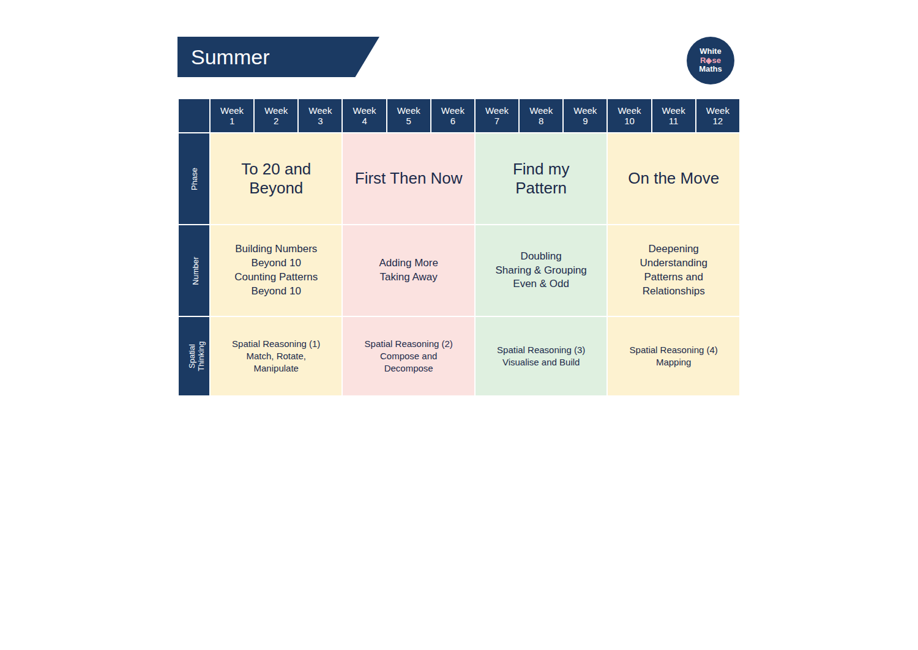Summer
White
R◈se
Maths
| | Week 1 | Week 2 | Week 3 | Week 4 | Week 5 | Week 6 | Week 7 | Week 8 | Week 9 | Week 10 | Week 11 | Week 12 |
| Phase | To 20 and Beyond | First Then Now | Find my Pattern | On the Move |
| Number | Building Numbers Beyond 10 Counting Patterns Beyond 10 | Adding More Taking Away | Doubling Sharing & Grouping Even & Odd | Deepening Understanding Patterns and Relationships |
| Spatial Thinking | Spatial Reasoning (1) Match, Rotate, Manipulate | Spatial Reasoning (2) Compose and Decompose | Spatial Reasoning (3) Visualise and Build | Spatial Reasoning (4) Mapping |